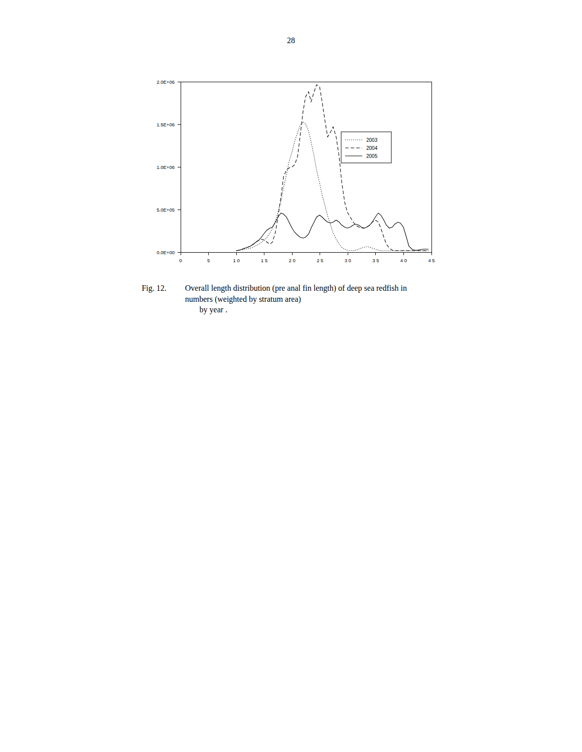28
2.0E+06 1.5E+06 1.0E+06 5.0E+05 0.0E+00 0 5 1 0 1 5 2 0 2 5 3 0 3 5 4 0 4 5 2003 2004 2005
Fig. 12. Overall length distribution (pre anal fin length) of deep sea redfish in numbers (weighted by stratum area) by year .